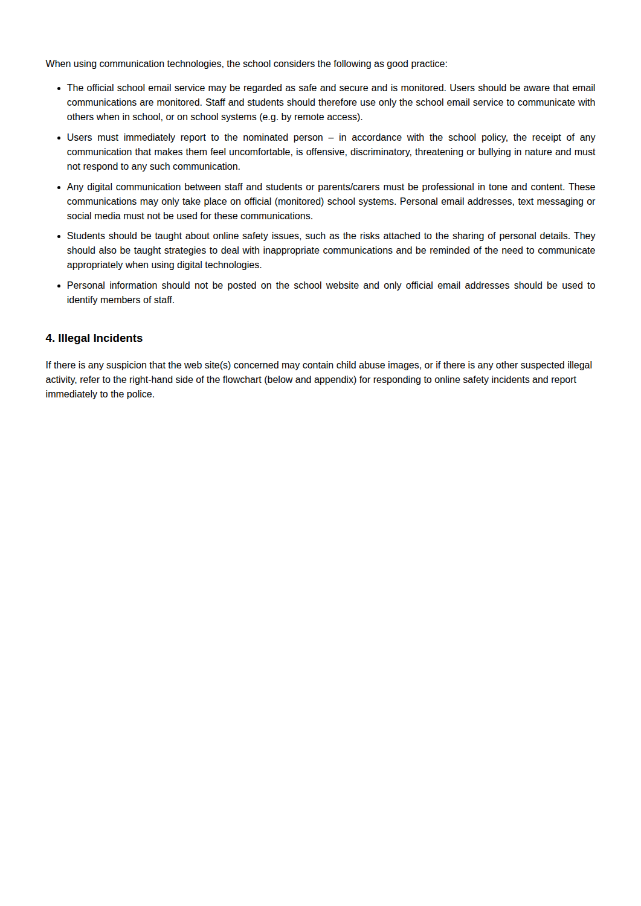When using communication technologies, the school considers the following as good practice:
The official school email service may be regarded as safe and secure and is monitored. Users should be aware that email communications are monitored. Staff and students should therefore use only the school email service to communicate with others when in school, or on school systems (e.g. by remote access).
Users must immediately report to the nominated person – in accordance with the school policy, the receipt of any communication that makes them feel uncomfortable, is offensive, discriminatory, threatening or bullying in nature and must not respond to any such communication.
Any digital communication between staff and students or parents/carers must be professional in tone and content. These communications may only take place on official (monitored) school systems. Personal email addresses, text messaging or social media must not be used for these communications.
Students should be taught about online safety issues, such as the risks attached to the sharing of personal details. They should also be taught strategies to deal with inappropriate communications and be reminded of the need to communicate appropriately when using digital technologies.
Personal information should not be posted on the school website and only official email addresses should be used to identify members of staff.
4. Illegal Incidents
If there is any suspicion that the web site(s) concerned may contain child abuse images, or if there is any other suspected illegal activity, refer to the right-hand side of the flowchart (below and appendix) for responding to online safety incidents and report immediately to the police.